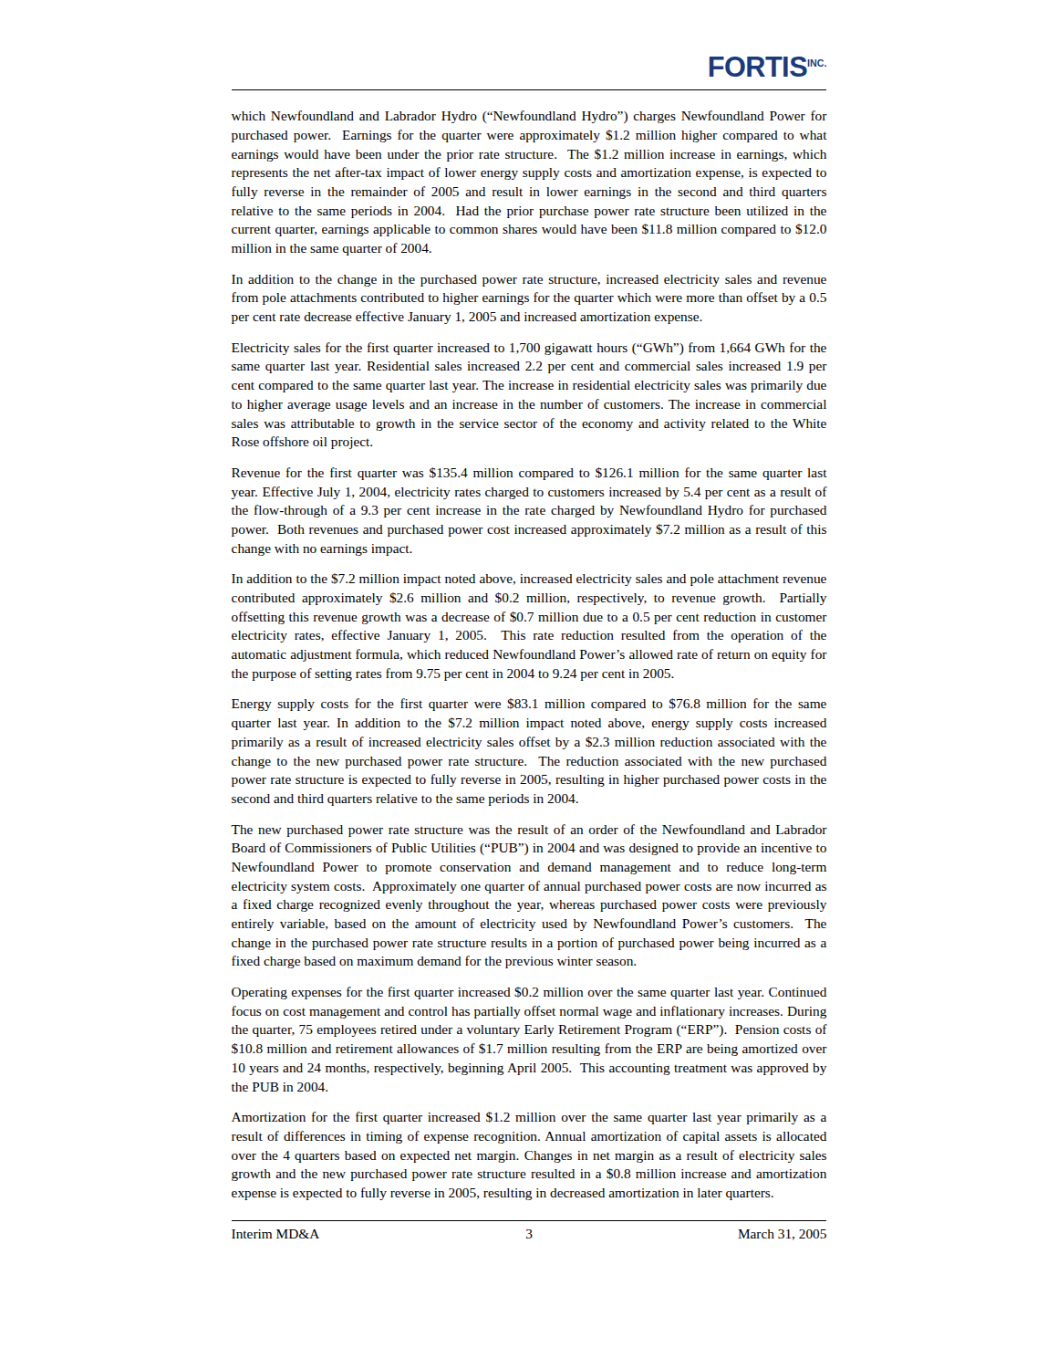FORTISINC.
which Newfoundland and Labrador Hydro (“Newfoundland Hydro”) charges Newfoundland Power for purchased power. Earnings for the quarter were approximately $1.2 million higher compared to what earnings would have been under the prior rate structure. The $1.2 million increase in earnings, which represents the net after-tax impact of lower energy supply costs and amortization expense, is expected to fully reverse in the remainder of 2005 and result in lower earnings in the second and third quarters relative to the same periods in 2004. Had the prior purchase power rate structure been utilized in the current quarter, earnings applicable to common shares would have been $11.8 million compared to $12.0 million in the same quarter of 2004.
In addition to the change in the purchased power rate structure, increased electricity sales and revenue from pole attachments contributed to higher earnings for the quarter which were more than offset by a 0.5 per cent rate decrease effective January 1, 2005 and increased amortization expense.
Electricity sales for the first quarter increased to 1,700 gigawatt hours (“GWh”) from 1,664 GWh for the same quarter last year. Residential sales increased 2.2 per cent and commercial sales increased 1.9 per cent compared to the same quarter last year. The increase in residential electricity sales was primarily due to higher average usage levels and an increase in the number of customers. The increase in commercial sales was attributable to growth in the service sector of the economy and activity related to the White Rose offshore oil project.
Revenue for the first quarter was $135.4 million compared to $126.1 million for the same quarter last year. Effective July 1, 2004, electricity rates charged to customers increased by 5.4 per cent as a result of the flow-through of a 9.3 per cent increase in the rate charged by Newfoundland Hydro for purchased power. Both revenues and purchased power cost increased approximately $7.2 million as a result of this change with no earnings impact.
In addition to the $7.2 million impact noted above, increased electricity sales and pole attachment revenue contributed approximately $2.6 million and $0.2 million, respectively, to revenue growth. Partially offsetting this revenue growth was a decrease of $0.7 million due to a 0.5 per cent reduction in customer electricity rates, effective January 1, 2005. This rate reduction resulted from the operation of the automatic adjustment formula, which reduced Newfoundland Power’s allowed rate of return on equity for the purpose of setting rates from 9.75 per cent in 2004 to 9.24 per cent in 2005.
Energy supply costs for the first quarter were $83.1 million compared to $76.8 million for the same quarter last year. In addition to the $7.2 million impact noted above, energy supply costs increased primarily as a result of increased electricity sales offset by a $2.3 million reduction associated with the change to the new purchased power rate structure. The reduction associated with the new purchased power rate structure is expected to fully reverse in 2005, resulting in higher purchased power costs in the second and third quarters relative to the same periods in 2004.
The new purchased power rate structure was the result of an order of the Newfoundland and Labrador Board of Commissioners of Public Utilities (“PUB”) in 2004 and was designed to provide an incentive to Newfoundland Power to promote conservation and demand management and to reduce long-term electricity system costs. Approximately one quarter of annual purchased power costs are now incurred as a fixed charge recognized evenly throughout the year, whereas purchased power costs were previously entirely variable, based on the amount of electricity used by Newfoundland Power’s customers. The change in the purchased power rate structure results in a portion of purchased power being incurred as a fixed charge based on maximum demand for the previous winter season.
Operating expenses for the first quarter increased $0.2 million over the same quarter last year. Continued focus on cost management and control has partially offset normal wage and inflationary increases. During the quarter, 75 employees retired under a voluntary Early Retirement Program (“ERP”). Pension costs of $10.8 million and retirement allowances of $1.7 million resulting from the ERP are being amortized over 10 years and 24 months, respectively, beginning April 2005. This accounting treatment was approved by the PUB in 2004.
Amortization for the first quarter increased $1.2 million over the same quarter last year primarily as a result of differences in timing of expense recognition. Annual amortization of capital assets is allocated over the 4 quarters based on expected net margin. Changes in net margin as a result of electricity sales growth and the new purchased power rate structure resulted in a $0.8 million increase and amortization expense is expected to fully reverse in 2005, resulting in decreased amortization in later quarters.
| Interim MD&A | 3 | March 31, 2005 |